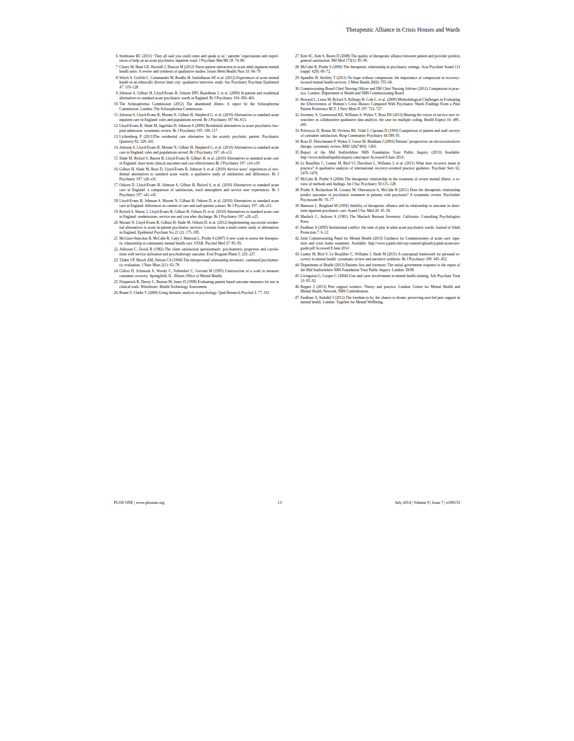Therapeutic Alliance in Crisis Houses and Wards
6. Stenhouse RC (2011) ‘They all said you could come and speak to us’: patients’ expectations and experiences of help on an acute psychiatric inpatient ward. J Psychiatr Mnt Hlt 18: 74–80.
7. Cleary M, Hunt GE, Horsfall J, Deacon M (2012) Nurse-patient interaction in acute adult inpatient mental health units: A review and synthesis of qualitative studies. Issues Ment Health Nurs 33: 66–79.
8. Weich S, Griffith L, Commander M, Bradby H, Sashidharan SP, et al. (2012) Experiences of acute mental health in an ethnically diverse inner city: qualitative interview study. Soc Psychiatry Psychiatr Epidemiol 47: 119–128.
9. Johnson S, Gilburt H, Lloyd-Evans B, Osborn DPJ, Boardman J, et al. (2009) In-patient and residential alternatives to standard acute psychiatric wards in England. Br J Psychiatry 194: 456–463.
10. The Schizophrenia Commission (2012) The abandoned illness: A report by the Schizophrenia Commission. London: The Schizophrenia Commission.
11. Johnson S, Lloyd-Evans B, Morant N, Gilburt H, Shepherd G, et al. (2010) Alternatives to standard acute inpatient care in England: roles and populations served. Br J Psychiatry 197 S6–S13.
12. Lloyd-Evans B, Slade M, Jagielska D, Johnson S (2009) Residential alternatives to acute psychiatric hospital admission: systematic review. Br J Psychiatry 195: 109–117.
13. Lichtenberg P (2011)The residential care alternative for the acutely psychotic patient. Psychiatric Quarterly 82: 329–341.
14. Johnson S, Lloyd-Evans B, Morant N, Gilburt H, Shepherd G, et al. (2010) Alternatives to standard acute care in England: roles and populations served. Br J Psychiatry 197: s6–s13.
15. Slade M, Byford S, Barrett B, Lloyd-Evans B, Gilburt H, et al. (2010) Alternatives to standard acute care in England: short-term clinical outcomes and cost-effectiveness Br J Psychiatry 197: s14–s19.
16. Gilburt H, Slade M, Rose D, Lloyd-Evans B, Johnson S, et al. (2010) Service users’ experiences of residential alternatives to standard acute wards: a qualitative study of similarities and differences. Br J Psychiatry 197: s26–s31.
17. Osborn D, Lloyd-Evans B, Johnson S, Gilburt H, Byford S, et al. (2010) Alternatives to standard acute care in England: a comparison of satisfaction, ward atmosphere and service user experiences. Br J Psychiatry 197: s41–s45.
18. Lloyd-Evans B, Johnson S, Morant N, Gilburt H, Osborn D, et al. (2010) Alternatives to standard acute care in England: differences in content of care and staff-patient contact. Br J Psychiatry 197: s46–s51.
19. Byford S, Sharac J, Lloyd-Evans B, Gilburt H, Osborn D, et al. (2010) Alternatives to standard acute care in England: readmissions, service use and cost after discharge. Br J Psychiatry 197: s20–s25.
20. Morant N, Lloyd-Evans B, Gilburt H, Slade M, Osborn D, et al. (2012) Implementing successful residential alternatives to acute in-patient psychiatric services: Lessons from a multi-centre study of alternatives in England. Epidemiol Psychiatr Sci 21 (2): 175–185.
21. McGuire-Snieckus R, McCabe R, Catty J, Hansson L, Priebe S (2007) A new scale to assess the therapeutic relationship in community mental health care: STAR. Psychol Med 37: 85–95.
22. Atkisson C, Zwick R (1982) The client satisfaction questionnaire: psychometric properties and correlations with service utilisation and psychotherapy outcome. Eval Program Plann 5: 233–237.
23. Tilden VP, Hirsch AM, Nelson CA (1994) The interpersonal relationship inventory: continued psychometric evaluation. J Nurs Meas 2(1): 63–78.
24. Giffort D, Schmook A, Woody C, Vollendorf C, Gervain M (1995) Construction of a scale to measure consumer recovery. Springfield, IL: Illinois Office of Mental Health.
25. Fitzpatrick R, Davey C, Buxton M, Jones D (1998) Evaluating patient based outcome measures for use in clinical trials. Winchester: Health Technology Assessment.
26. Braun V, Clarke V (2006) Using thematic analysis in psychology. Qual Research Psychol 3: 77–101.
27. Kim SC, Kim S, Boren D (2008) The quality of therapeutic alliance between patient and provider predicts general satisfaction. Mil Med 173(1): 85–90.
28. McCabe R, Priebe S (2006) The therapeutic relationship in psychiatric settings. Acta Psychiatr Scand 113 (suppl. 429): 69–72.
29. Spandler H, Stickley T (2011) No hope without compassion: the importance of compassion in recovery-focused mental health services. J Ment Health 20(6): 555–66.
30. Commissioning Board Chief Nursing Officer and DH Chief Nursing Adviser (2012) Compassion in practice. London: Department of Health and NHS Commissioning Board
31. Howard L, Leese M, Byford S, Killaspy H, Cole L, et al. (2009) Methodological Challenges in Evaluating the Effectiveness of Women’s Crisis Houses Compared With Psychiatric Wards Findings From a Pilot Patient Preference RCT. J Nerv Ment D 197: 722–727.
32. Sweeney A, Greenwood KE, Williams S, Wykes T, Rose DS (2013) Hearing the voices of service user researchers in collaborative qualitative data analysis: the case for multiple coding. Health Expect 16: e89–e99.
33. Polowycz D, Brutas M, Orvietto BS, Vidal J, Cipriana D (1993) Comparison of patient and staff surveys of consumer satisfaction. Hosp Community Psychiatry 44:589–91.
34. Rose D, Fleischmann P, Wykes T, Leese M, Bindman J (2003) Patients’ perspectives on electroconvulsive therapy: systematic review. BMJ 326(7403): 1363.
35. Report of the Mid Staffordshire NHS Foundation Trust Public Inquiry (2013) Available: http://www.midstaffspublicinquiry.com/report Accessed 8 June 2014.
36. Le Boutillier C, Leamy M, Bird VJ, Davidson L, Williams J, et al. (2011) What does recovery mean in practice? A qualitative analysis of international recovery-oriented practice guidance. Psychiatr Serv 62, 1470–1476.
37. McCabe R, Priebe S (2004) The therapeutic relationship in the treatment of severe mental illness: a review of methods and findings. Int J Soc Psychiatry 50:115–128.
38. Priebe S, Richardson M, Cooney M, Oluwatoyin A, McCabe R (2011) Does the therapeutic relationship predict outcomes of psychiatric treatment in patients with psychosis? A systematic review. Psychother Psychosom 80: 70–77.
39. Hansson L, Berglund M (1992) Stability of therapeutic alliance and its relationship to outcome in short-term inpatient psychiatric care. Scand J Soc Med 20: 45–50.
40. Maslach C, Jackson S (1981) The Maslach Burnout Inventory. California: Consulting Psychologists Press.
41. Faulkner A (2005) Institutional conflict: the state of play in adult acute psychiatric wards. Journal of Adult Protection 7: 6–12.
42. Joint Commissioning Panel for Mental Health (2013) Guidance for Commissioners of acute care: inpatient and crisis home treatment. Available: http://www.jcpmh.info/wp-content/uploads/jcpmh-acutecare-guide.pdf Accessed 8 June 2014
43. Leamy M, Bird V, Le Boutillier C, Williams J, Slade M (2011) A conceptual framework for personal recovery in mental health: systematic review and narrative synthesis. Br J Psychiatry 199: 445–452.
44. Department of Health (2013) Patients first and foremost: The initial government response to the report of the Mid Staffordshire NHS Foundation Trust Public Inquiry. London: DOH.
45. Livingston G, Cooper C (2004) User and carer involvement in mental health training. Adv Psychiatr Treat 10: 85–92.
46. Repper J (2013) Peer support workers. Theory and practice. London: Centre for Mental Health and Mental Health Network, NHS Confederation.
47. Faulkner A, Kalathil J (2012) The freedom to be, the chance to dream: preserving user-led peer support in mental health. London: Together for Mental Wellbeing.
PLOS ONE | www.plosone.org
13
July 2014 | Volume 9 | Issue 7 | e100153